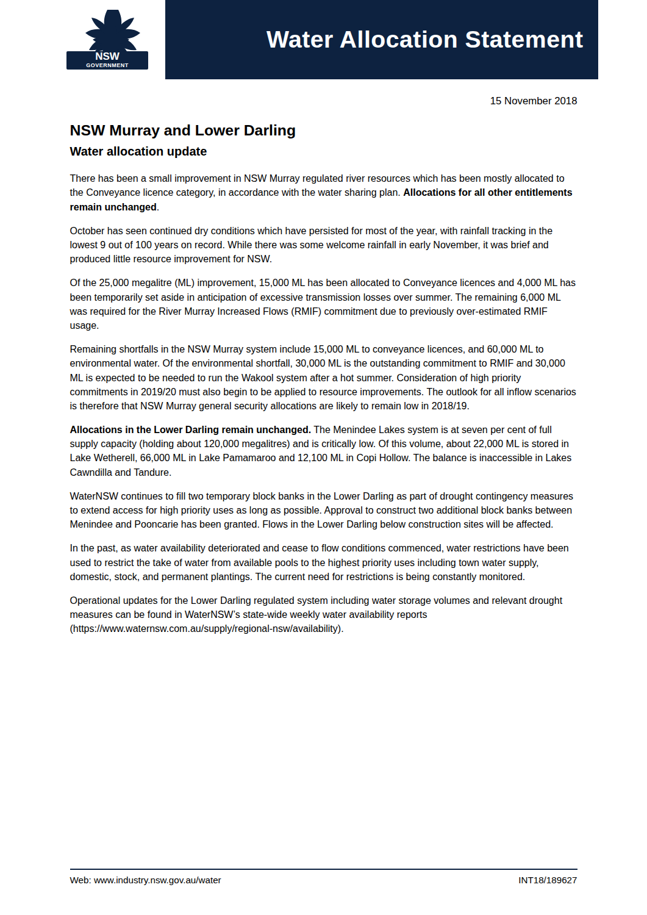NSW GOVERNMENT
Water Allocation Statement
15 November 2018
NSW Murray and Lower Darling
Water allocation update
There has been a small improvement in NSW Murray regulated river resources which has been mostly allocated to the Conveyance licence category, in accordance with the water sharing plan. Allocations for all other entitlements remain unchanged.
October has seen continued dry conditions which have persisted for most of the year, with rainfall tracking in the lowest 9 out of 100 years on record. While there was some welcome rainfall in early November, it was brief and produced little resource improvement for NSW.
Of the 25,000 megalitre (ML) improvement, 15,000 ML has been allocated to Conveyance licences and 4,000 ML has been temporarily set aside in anticipation of excessive transmission losses over summer. The remaining 6,000 ML was required for the River Murray Increased Flows (RMIF) commitment due to previously over-estimated RMIF usage.
Remaining shortfalls in the NSW Murray system include 15,000 ML to conveyance licences, and 60,000 ML to environmental water. Of the environmental shortfall, 30,000 ML is the outstanding commitment to RMIF and 30,000 ML is expected to be needed to run the Wakool system after a hot summer. Consideration of high priority commitments in 2019/20 must also begin to be applied to resource improvements. The outlook for all inflow scenarios is therefore that NSW Murray general security allocations are likely to remain low in 2018/19.
Allocations in the Lower Darling remain unchanged. The Menindee Lakes system is at seven per cent of full supply capacity (holding about 120,000 megalitres) and is critically low. Of this volume, about 22,000 ML is stored in Lake Wetherell, 66,000 ML in Lake Pamamaroo and 12,100 ML in Copi Hollow. The balance is inaccessible in Lakes Cawndilla and Tandure.
WaterNSW continues to fill two temporary block banks in the Lower Darling as part of drought contingency measures to extend access for high priority uses as long as possible. Approval to construct two additional block banks between Menindee and Pooncarie has been granted. Flows in the Lower Darling below construction sites will be affected.
In the past, as water availability deteriorated and cease to flow conditions commenced, water restrictions have been used to restrict the take of water from available pools to the highest priority uses including town water supply, domestic, stock, and permanent plantings. The current need for restrictions is being constantly monitored.
Operational updates for the Lower Darling regulated system including water storage volumes and relevant drought measures can be found in WaterNSW’s state-wide weekly water availability reports (https://www.waternsw.com.au/supply/regional-nsw/availability).
Web: www.industry.nsw.gov.au/water INT18/189627